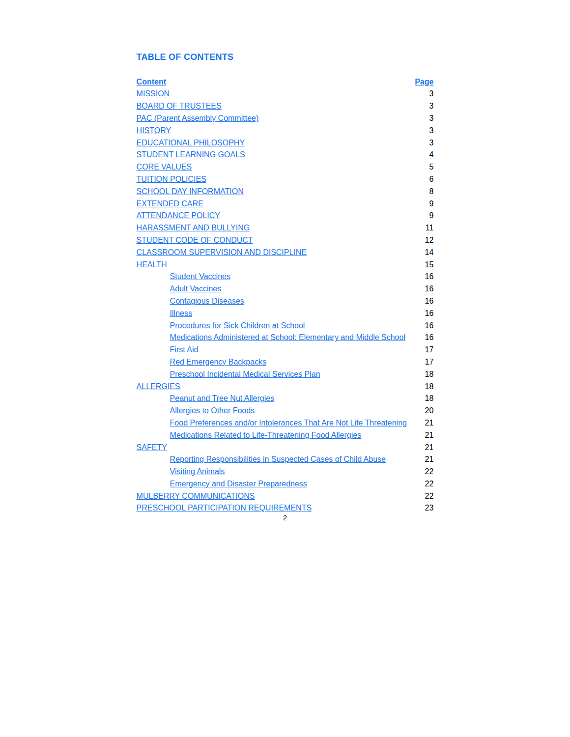TABLE OF CONTENTS
| Content | Page |
| MISSION | 3 |
| BOARD OF TRUSTEES | 3 |
| PAC (Parent Assembly Committee) | 3 |
| HISTORY | 3 |
| EDUCATIONAL PHILOSOPHY | 3 |
| STUDENT LEARNING GOALS | 4 |
| CORE VALUES | 5 |
| TUITION POLICIES | 6 |
| SCHOOL DAY INFORMATION | 8 |
| EXTENDED CARE | 9 |
| ATTENDANCE POLICY | 9 |
| HARASSMENT AND BULLYING | 11 |
| STUDENT CODE OF CONDUCT | 12 |
| CLASSROOM SUPERVISION AND DISCIPLINE | 14 |
| HEALTH | 15 |
| Student Vaccines | 16 |
| Adult Vaccines | 16 |
| Contagious Diseases | 16 |
| Illness | 16 |
| Procedures for Sick Children at School | 16 |
| Medications Administered at School: Elementary and Middle School | 16 |
| First Aid | 17 |
| Red Emergency Backpacks | 17 |
| Preschool Incidental Medical Services Plan | 18 |
| ALLERGIES | 18 |
| Peanut and Tree Nut Allergies | 18 |
| Allergies to Other Foods | 20 |
| Food Preferences and/or Intolerances That Are Not Life Threatening | 21 |
| Medications Related to Life-Threatening Food Allergies | 21 |
| SAFETY | 21 |
| Reporting Responsibilities in Suspected Cases of Child Abuse | 21 |
| Visiting Animals | 22 |
| Emergency and Disaster Preparedness | 22 |
| MULBERRY COMMUNICATIONS | 22 |
| PRESCHOOL PARTICIPATION REQUIREMENTS | 23 |
2